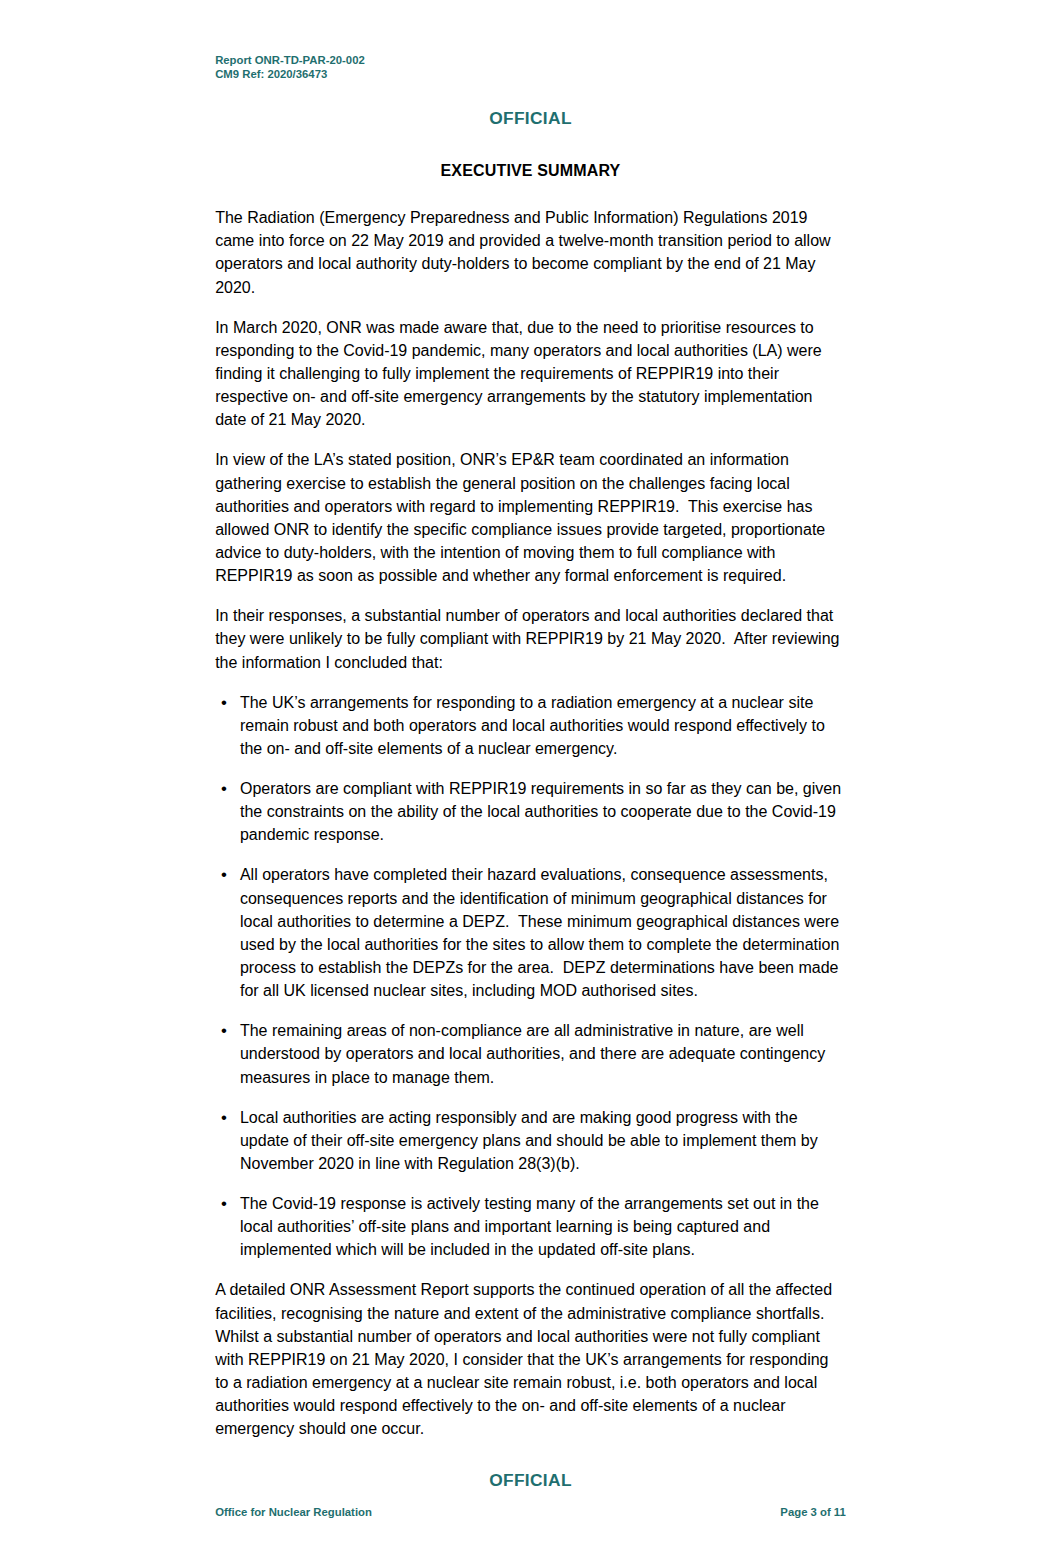Report ONR-TD-PAR-20-002
CM9 Ref: 2020/36473
OFFICIAL
EXECUTIVE SUMMARY
The Radiation (Emergency Preparedness and Public Information) Regulations 2019 came into force on 22 May 2019 and provided a twelve-month transition period to allow operators and local authority duty-holders to become compliant by the end of 21 May 2020.
In March 2020, ONR was made aware that, due to the need to prioritise resources to responding to the Covid-19 pandemic, many operators and local authorities (LA) were finding it challenging to fully implement the requirements of REPPIR19 into their respective on- and off-site emergency arrangements by the statutory implementation date of 21 May 2020.
In view of the LA’s stated position, ONR’s EP&R team coordinated an information gathering exercise to establish the general position on the challenges facing local authorities and operators with regard to implementing REPPIR19. This exercise has allowed ONR to identify the specific compliance issues provide targeted, proportionate advice to duty-holders, with the intention of moving them to full compliance with REPPIR19 as soon as possible and whether any formal enforcement is required.
In their responses, a substantial number of operators and local authorities declared that they were unlikely to be fully compliant with REPPIR19 by 21 May 2020. After reviewing the information I concluded that:
The UK’s arrangements for responding to a radiation emergency at a nuclear site remain robust and both operators and local authorities would respond effectively to the on- and off-site elements of a nuclear emergency.
Operators are compliant with REPPIR19 requirements in so far as they can be, given the constraints on the ability of the local authorities to cooperate due to the Covid-19 pandemic response.
All operators have completed their hazard evaluations, consequence assessments, consequences reports and the identification of minimum geographical distances for local authorities to determine a DEPZ. These minimum geographical distances were used by the local authorities for the sites to allow them to complete the determination process to establish the DEPZs for the area. DEPZ determinations have been made for all UK licensed nuclear sites, including MOD authorised sites.
The remaining areas of non-compliance are all administrative in nature, are well understood by operators and local authorities, and there are adequate contingency measures in place to manage them.
Local authorities are acting responsibly and are making good progress with the update of their off-site emergency plans and should be able to implement them by November 2020 in line with Regulation 28(3)(b).
The Covid-19 response is actively testing many of the arrangements set out in the local authorities’ off-site plans and important learning is being captured and implemented which will be included in the updated off-site plans.
A detailed ONR Assessment Report supports the continued operation of all the affected facilities, recognising the nature and extent of the administrative compliance shortfalls. Whilst a substantial number of operators and local authorities were not fully compliant with REPPIR19 on 21 May 2020, I consider that the UK’s arrangements for responding to a radiation emergency at a nuclear site remain robust, i.e. both operators and local authorities would respond effectively to the on- and off-site elements of a nuclear emergency should one occur.
OFFICIAL
Office for Nuclear Regulation Page 3 of 11